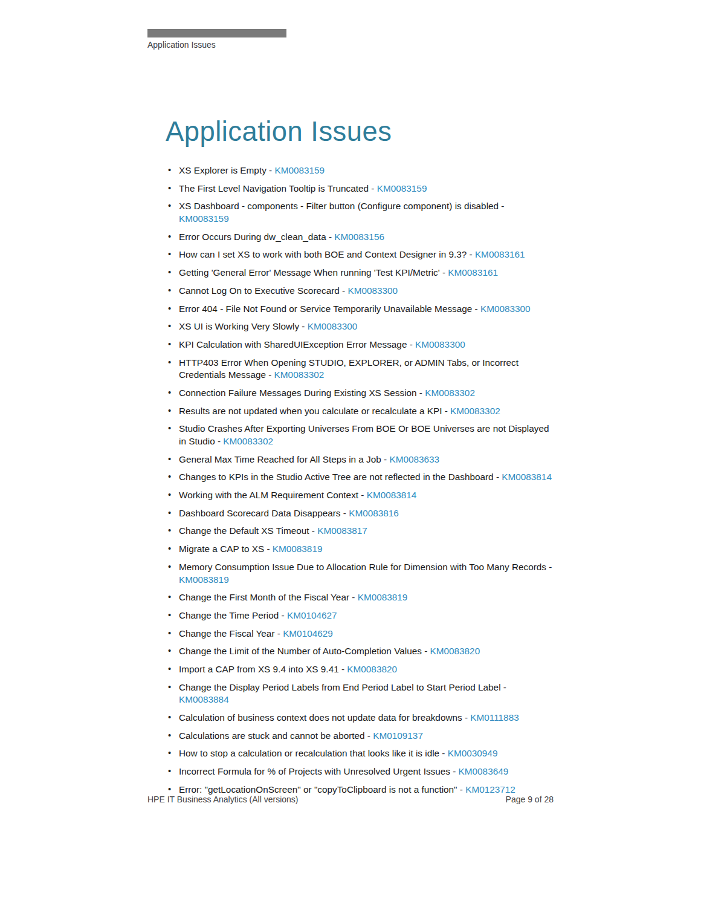Application Issues
Application Issues
XS Explorer is Empty - KM0083159
The First Level Navigation Tooltip is Truncated - KM0083159
XS Dashboard - components - Filter button (Configure component) is disabled - KM0083159
Error Occurs During dw_clean_data - KM0083156
How can I set XS to work with both BOE and Context Designer in 9.3? - KM0083161
Getting 'General Error' Message When running 'Test KPI/Metric' - KM0083161
Cannot Log On to Executive Scorecard - KM0083300
Error 404 - File Not Found or Service Temporarily Unavailable Message - KM0083300
XS UI is Working Very Slowly - KM0083300
KPI Calculation with SharedUIException Error Message - KM0083300
HTTP403 Error When Opening STUDIO, EXPLORER, or ADMIN Tabs, or Incorrect Credentials Message - KM0083302
Connection Failure Messages During Existing XS Session - KM0083302
Results are not updated when you calculate or recalculate a KPI - KM0083302
Studio Crashes After Exporting Universes From BOE Or BOE Universes are not Displayed in Studio - KM0083302
General Max Time Reached for All Steps in a Job - KM0083633
Changes to KPIs in the Studio Active Tree are not reflected in the Dashboard - KM0083814
Working with the ALM Requirement Context - KM0083814
Dashboard Scorecard Data Disappears - KM0083816
Change the Default XS Timeout - KM0083817
Migrate a CAP to XS - KM0083819
Memory Consumption Issue Due to Allocation Rule for Dimension with Too Many Records - KM0083819
Change the First Month of the Fiscal Year - KM0083819
Change the Time Period - KM0104627
Change the Fiscal Year - KM0104629
Change the Limit of the Number of Auto-Completion Values - KM0083820
Import a CAP from XS 9.4 into XS 9.41 - KM0083820
Change the Display Period Labels from End Period Label to Start Period Label - KM0083884
Calculation of business context does not update data for breakdowns - KM0111883
Calculations are stuck and cannot be aborted - KM0109137
How to stop a calculation or recalculation that looks like it is idle - KM0030949
Incorrect Formula for % of Projects with Unresolved Urgent Issues - KM0083649
Error: "getLocationOnScreen" or "copyToClipboard is not a function" - KM0123712
HPE IT Business Analytics (All versions) Page 9 of 28